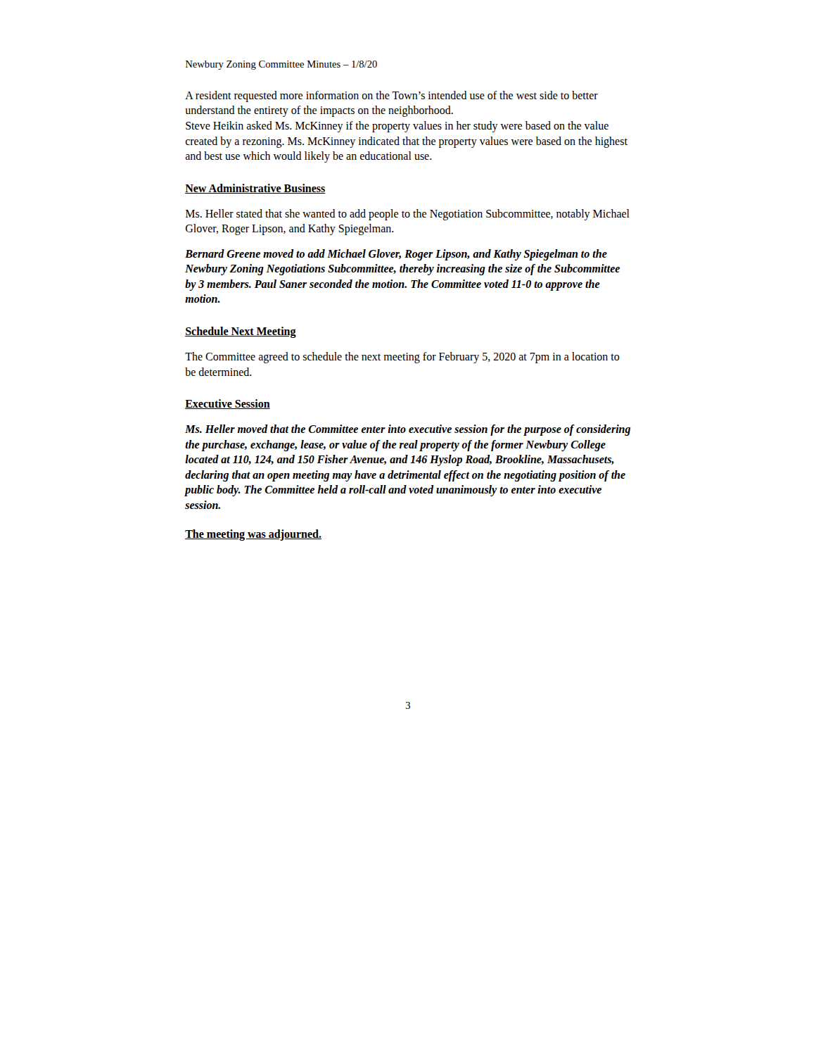Newbury Zoning Committee Minutes – 1/8/20
A resident requested more information on the Town’s intended use of the west side to better understand the entirety of the impacts on the neighborhood.
Steve Heikin asked Ms. McKinney if the property values in her study were based on the value created by a rezoning. Ms. McKinney indicated that the property values were based on the highest and best use which would likely be an educational use.
New Administrative Business
Ms. Heller stated that she wanted to add people to the Negotiation Subcommittee, notably Michael Glover, Roger Lipson, and Kathy Spiegelman.
Bernard Greene moved to add Michael Glover, Roger Lipson, and Kathy Spiegelman to the Newbury Zoning Negotiations Subcommittee, thereby increasing the size of the Subcommittee by 3 members. Paul Saner seconded the motion. The Committee voted 11-0 to approve the motion.
Schedule Next Meeting
The Committee agreed to schedule the next meeting for February 5, 2020 at 7pm in a location to be determined.
Executive Session
Ms. Heller moved that the Committee enter into executive session for the purpose of considering the purchase, exchange, lease, or value of the real property of the former Newbury College located at 110, 124, and 150 Fisher Avenue, and 146 Hyslop Road, Brookline, Massachusets, declaring that an open meeting may have a detrimental effect on the negotiating position of the public body. The Committee held a roll-call and voted unanimously to enter into executive session.
The meeting was adjourned.
3